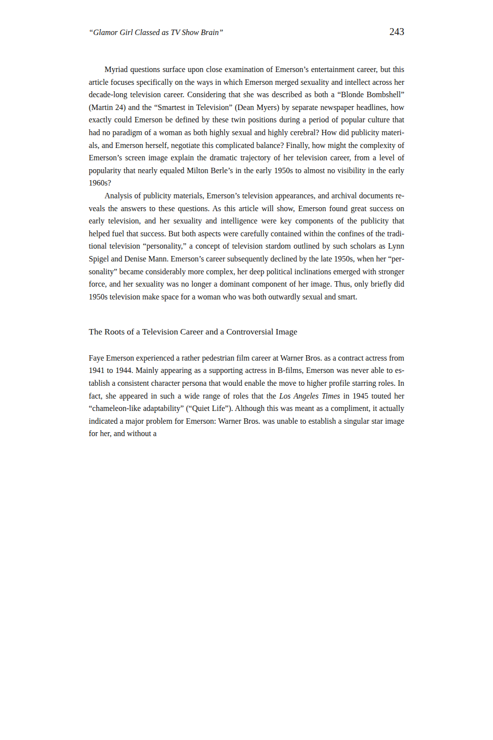“Glamor Girl Classed as TV Show Brain” 243
Myriad questions surface upon close examination of Emerson’s entertainment career, but this article focuses specifically on the ways in which Emerson merged sexuality and intellect across her decade-long television career. Considering that she was described as both a “Blonde Bombshell” (Martin 24) and the “Smartest in Television” (Dean Myers) by separate newspaper headlines, how exactly could Emerson be defined by these twin positions during a period of popular culture that had no paradigm of a woman as both highly sexual and highly cerebral? How did publicity materials, and Emerson herself, negotiate this complicated balance? Finally, how might the complexity of Emerson’s screen image explain the dramatic trajectory of her television career, from a level of popularity that nearly equaled Milton Berle’s in the early 1950s to almost no visibility in the early 1960s?
Analysis of publicity materials, Emerson’s television appearances, and archival documents reveals the answers to these questions. As this article will show, Emerson found great success on early television, and her sexuality and intelligence were key components of the publicity that helped fuel that success. But both aspects were carefully contained within the confines of the traditional television “personality,” a concept of television stardom outlined by such scholars as Lynn Spigel and Denise Mann. Emerson’s career subsequently declined by the late 1950s, when her “personality” became considerably more complex, her deep political inclinations emerged with stronger force, and her sexuality was no longer a dominant component of her image. Thus, only briefly did 1950s television make space for a woman who was both outwardly sexual and smart.
The Roots of a Television Career and a Controversial Image
Faye Emerson experienced a rather pedestrian film career at Warner Bros. as a contract actress from 1941 to 1944. Mainly appearing as a supporting actress in B-films, Emerson was never able to establish a consistent character persona that would enable the move to higher profile starring roles. In fact, she appeared in such a wide range of roles that the Los Angeles Times in 1945 touted her “chameleon-like adaptability” (“Quiet Life”). Although this was meant as a compliment, it actually indicated a major problem for Emerson: Warner Bros. was unable to establish a singular star image for her, and without a